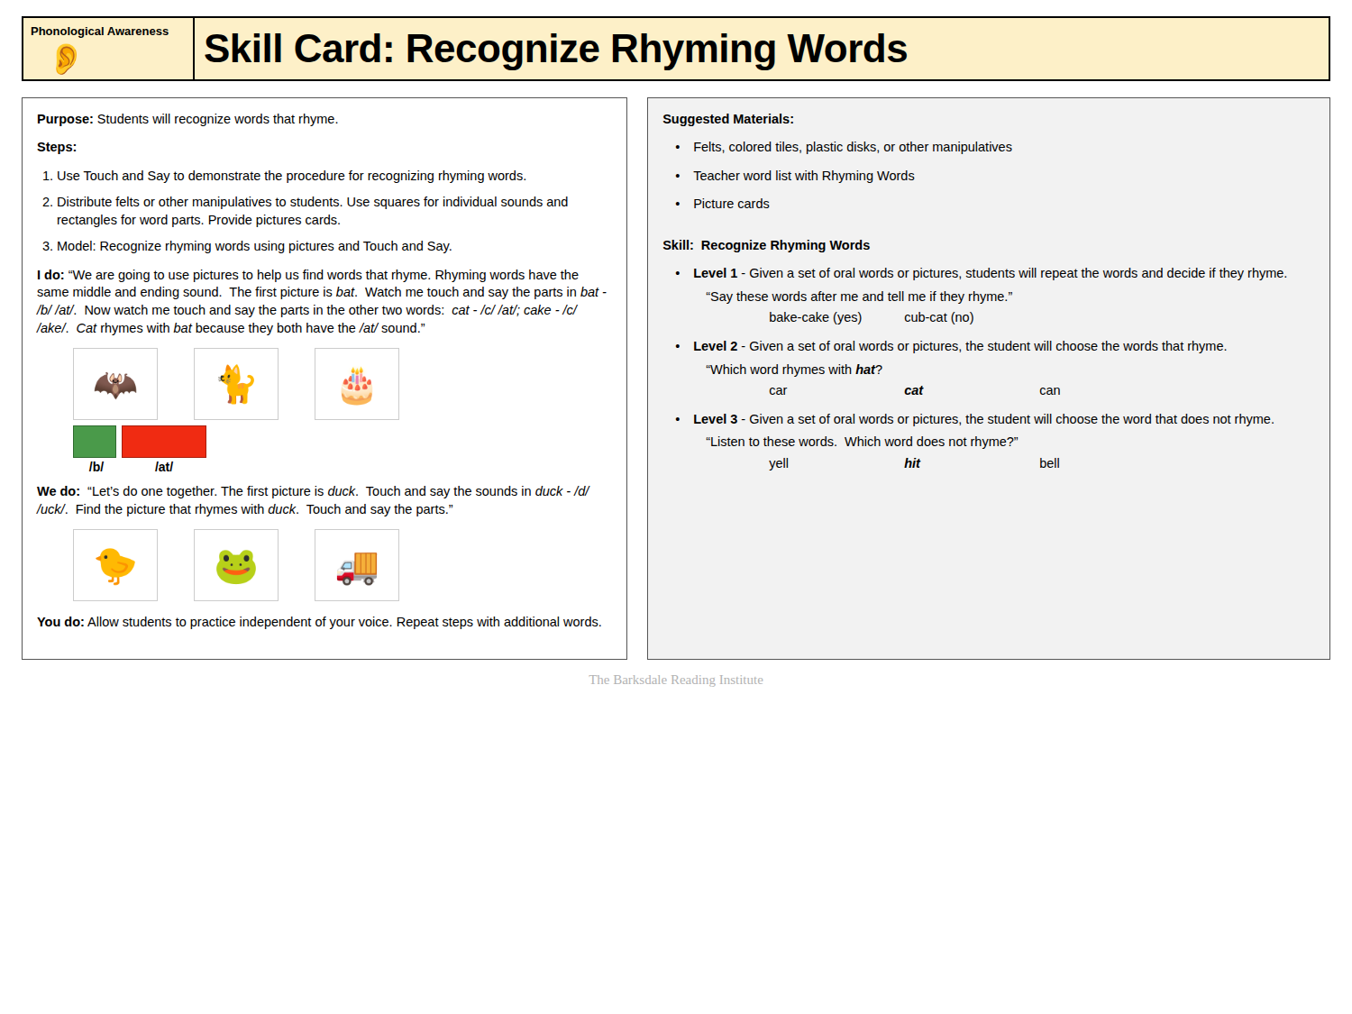Phonological Awareness
👂
Skill Card: Recognize Rhyming Words
Purpose: Students will recognize words that rhyme.
Steps:
Use Touch and Say to demonstrate the procedure for recognizing rhyming words.
Distribute felts or other manipulatives to students. Use squares for individual sounds and rectangles for word parts. Provide pictures cards.
Model: Recognize rhyming words using pictures and Touch and Say.
I do: “We are going to use pictures to help us find words that rhyme. Rhyming words have the same middle and ending sound. The first picture is bat. Watch me touch and say the parts in bat - /b/ /at/. Now watch me touch and say the parts in the other two words: cat - /c/ /at/; cake - /c/ /ake/. Cat rhymes with bat because they both have the /at/ sound.”
🦇
🐈
🎂
/b/ /at/
We do: “Let’s do one together. The first picture is duck. Touch and say the sounds in duck - /d/ /uck/. Find the picture that rhymes with duck. Touch and say the parts.”
🐤
🐸
🚚
You do: Allow students to practice independent of your voice. Repeat steps with additional words.
Suggested Materials:
Felts, colored tiles, plastic disks, or other manipulatives
Teacher word list with Rhyming Words
Picture cards
Skill: Recognize Rhyming Words
Level 1 - Given a set of oral words or pictures, students will repeat the words and decide if they rhyme.
“Say these words after me and tell me if they rhyme.”
bake-cake (yes) cub-cat (no)
Level 2 - Given a set of oral words or pictures, the student will choose the words that rhyme.
“Which word rhymes with hat?
car cat can
Level 3 - Given a set of oral words or pictures, the student will choose the word that does not rhyme.
“Listen to these words. Which word does not rhyme?”
yell hit bell
The Barksdale Reading Institute